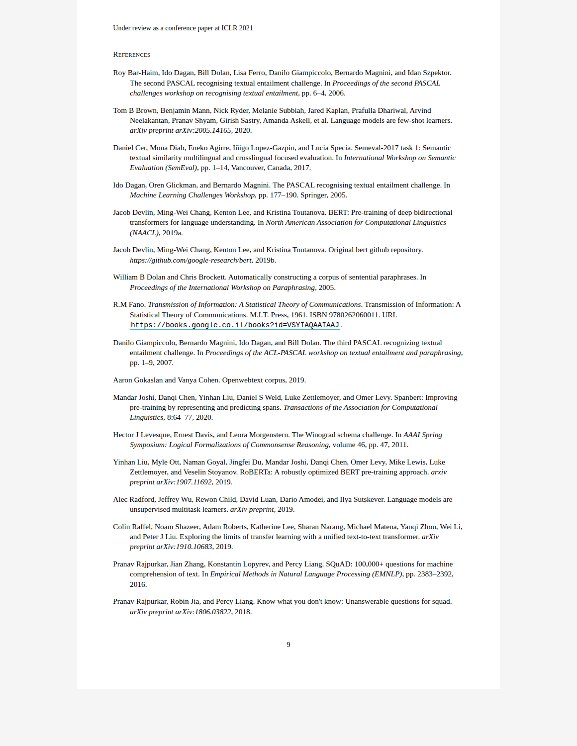Under review as a conference paper at ICLR 2021
References
Roy Bar-Haim, Ido Dagan, Bill Dolan, Lisa Ferro, Danilo Giampiccolo, Bernardo Magnini, and Idan Szpektor. The second PASCAL recognising textual entailment challenge. In Proceedings of the second PASCAL challenges workshop on recognising textual entailment, pp. 6–4, 2006.
Tom B Brown, Benjamin Mann, Nick Ryder, Melanie Subbiah, Jared Kaplan, Prafulla Dhariwal, Arvind Neelakantan, Pranav Shyam, Girish Sastry, Amanda Askell, et al. Language models are few-shot learners. arXiv preprint arXiv:2005.14165, 2020.
Daniel Cer, Mona Diab, Eneko Agirre, Iñigo Lopez-Gazpio, and Lucia Specia. Semeval-2017 task 1: Semantic textual similarity multilingual and crosslingual focused evaluation. In International Workshop on Semantic Evaluation (SemEval), pp. 1–14, Vancouver, Canada, 2017.
Ido Dagan, Oren Glickman, and Bernardo Magnini. The PASCAL recognising textual entailment challenge. In Machine Learning Challenges Workshop, pp. 177–190. Springer, 2005.
Jacob Devlin, Ming-Wei Chang, Kenton Lee, and Kristina Toutanova. BERT: Pre-training of deep bidirectional transformers for language understanding. In North American Association for Computational Linguistics (NAACL), 2019a.
Jacob Devlin, Ming-Wei Chang, Kenton Lee, and Kristina Toutanova. Original bert github repository. https://github.com/google-research/bert, 2019b.
William B Dolan and Chris Brockett. Automatically constructing a corpus of sentential paraphrases. In Proceedings of the International Workshop on Paraphrasing, 2005.
R.M Fano. Transmission of Information: A Statistical Theory of Communications. Transmission of Information: A Statistical Theory of Communications. M.I.T. Press, 1961. ISBN 9780262060011. URL https://books.google.co.il/books?id=VSYIAQAAIAAJ.
Danilo Giampiccolo, Bernardo Magnini, Ido Dagan, and Bill Dolan. The third PASCAL recognizing textual entailment challenge. In Proceedings of the ACL-PASCAL workshop on textual entailment and paraphrasing, pp. 1–9, 2007.
Aaron Gokaslan and Vanya Cohen. Openwebtext corpus, 2019.
Mandar Joshi, Danqi Chen, Yinhan Liu, Daniel S Weld, Luke Zettlemoyer, and Omer Levy. Spanbert: Improving pre-training by representing and predicting spans. Transactions of the Association for Computational Linguistics, 8:64–77, 2020.
Hector J Levesque, Ernest Davis, and Leora Morgenstern. The Winograd schema challenge. In AAAI Spring Symposium: Logical Formalizations of Commonsense Reasoning, volume 46, pp. 47, 2011.
Yinhan Liu, Myle Ott, Naman Goyal, Jingfei Du, Mandar Joshi, Danqi Chen, Omer Levy, Mike Lewis, Luke Zettlemoyer, and Veselin Stoyanov. RoBERTa: A robustly optimized BERT pre-training approach. arxiv preprint arXiv:1907.11692, 2019.
Alec Radford, Jeffrey Wu, Rewon Child, David Luan, Dario Amodei, and Ilya Sutskever. Language models are unsupervised multitask learners. arXiv preprint, 2019.
Colin Raffel, Noam Shazeer, Adam Roberts, Katherine Lee, Sharan Narang, Michael Matena, Yanqi Zhou, Wei Li, and Peter J Liu. Exploring the limits of transfer learning with a unified text-to-text transformer. arXiv preprint arXiv:1910.10683, 2019.
Pranav Rajpurkar, Jian Zhang, Konstantin Lopyrev, and Percy Liang. SQuAD: 100,000+ questions for machine comprehension of text. In Empirical Methods in Natural Language Processing (EMNLP), pp. 2383–2392, 2016.
Pranav Rajpurkar, Robin Jia, and Percy Liang. Know what you don't know: Unanswerable questions for squad. arXiv preprint arXiv:1806.03822, 2018.
9